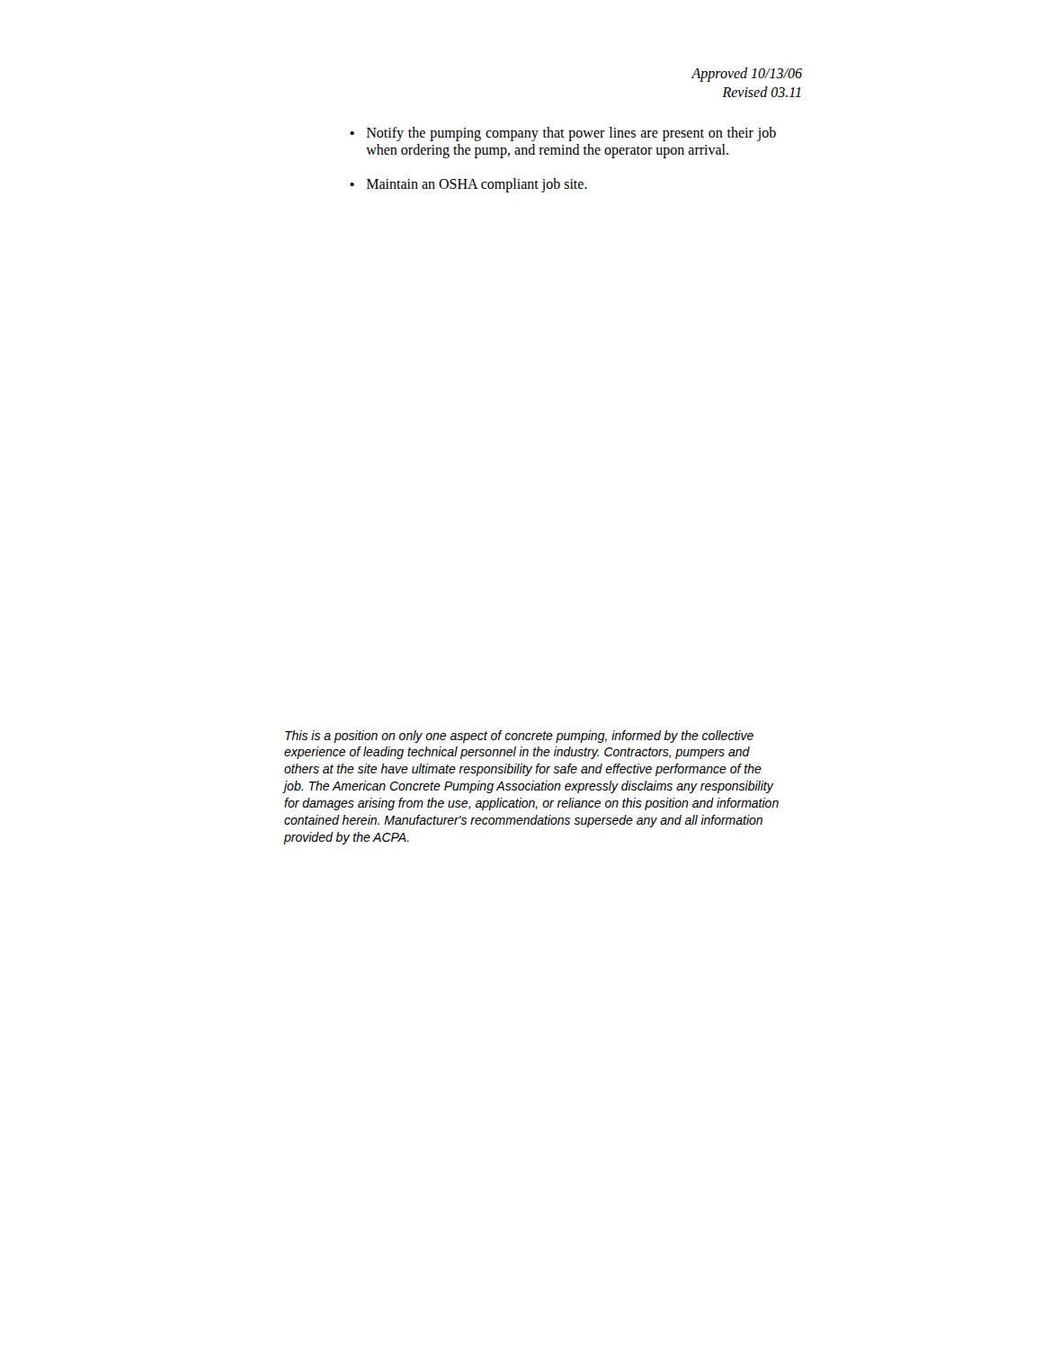Approved 10/13/06
Revised 03.11
Notify the pumping company that power lines are present on their job when ordering the pump, and remind the operator upon arrival.
Maintain an OSHA compliant job site.
This is a position on only one aspect of concrete pumping, informed by the collective experience of leading technical personnel in the industry. Contractors, pumpers and others at the site have ultimate responsibility for safe and effective performance of the job. The American Concrete Pumping Association expressly disclaims any responsibility for damages arising from the use, application, or reliance on this position and information contained herein. Manufacturer's recommendations supersede any and all information provided by the ACPA.